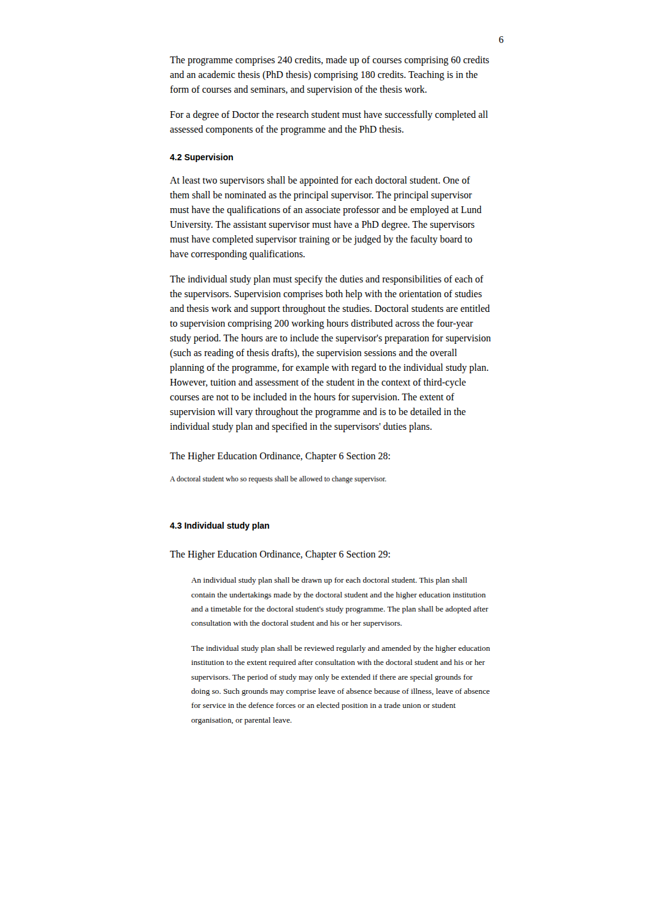6
The programme comprises 240 credits, made up of courses comprising 60 credits and an academic thesis (PhD thesis) comprising 180 credits. Teaching is in the form of courses and seminars, and supervision of the thesis work.
For a degree of Doctor the research student must have successfully completed all assessed components of the programme and the PhD thesis.
4.2 Supervision
At least two supervisors shall be appointed for each doctoral student. One of them shall be nominated as the principal supervisor. The principal supervisor must have the qualifications of an associate professor and be employed at Lund University. The assistant supervisor must have a PhD degree. The supervisors must have completed supervisor training or be judged by the faculty board to have corresponding qualifications.
The individual study plan must specify the duties and responsibilities of each of the supervisors. Supervision comprises both help with the orientation of studies and thesis work and support throughout the studies. Doctoral students are entitled to supervision comprising 200 working hours distributed across the four-year study period. The hours are to include the supervisor's preparation for supervision (such as reading of thesis drafts), the supervision sessions and the overall planning of the programme, for example with regard to the individual study plan. However, tuition and assessment of the student in the context of third-cycle courses are not to be included in the hours for supervision. The extent of supervision will vary throughout the programme and is to be detailed in the individual study plan and specified in the supervisors' duties plans.
The Higher Education Ordinance, Chapter 6 Section 28:
A doctoral student who so requests shall be allowed to change supervisor.
4.3 Individual study plan
The Higher Education Ordinance, Chapter 6 Section 29:
An individual study plan shall be drawn up for each doctoral student. This plan shall contain the undertakings made by the doctoral student and the higher education institution and a timetable for the doctoral student's study programme. The plan shall be adopted after consultation with the doctoral student and his or her supervisors.
The individual study plan shall be reviewed regularly and amended by the higher education institution to the extent required after consultation with the doctoral student and his or her supervisors. The period of study may only be extended if there are special grounds for doing so. Such grounds may comprise leave of absence because of illness, leave of absence for service in the defence forces or an elected position in a trade union or student organisation, or parental leave.